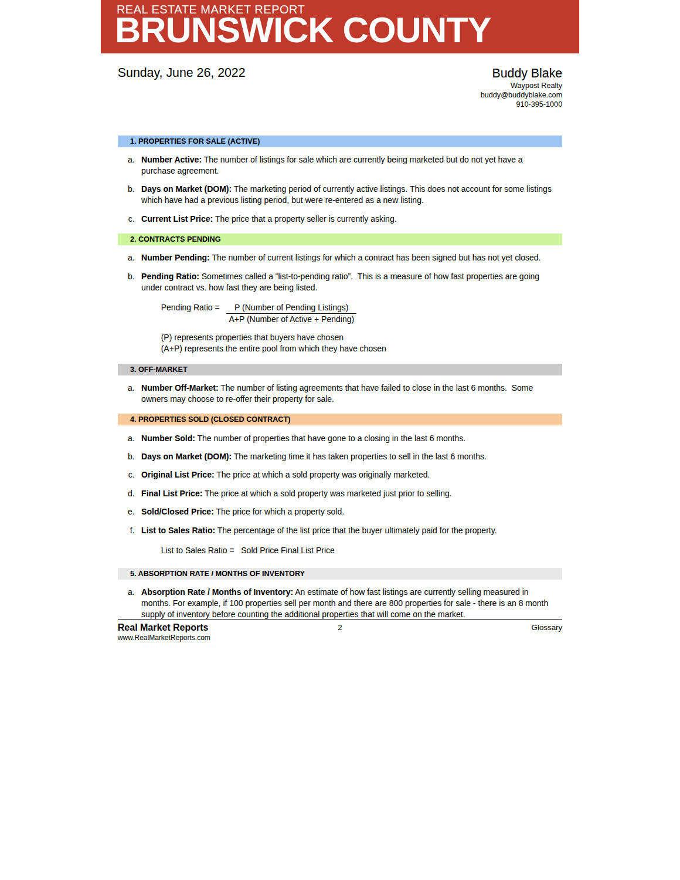REAL ESTATE MARKET REPORT
BRUNSWICK COUNTY
Sunday, June 26, 2022
Buddy Blake
Waypost Realty
buddy@buddyblake.com
910-395-1000
1. PROPERTIES FOR SALE (ACTIVE)
a. Number Active: The number of listings for sale which are currently being marketed but do not yet have a purchase agreement.
b. Days on Market (DOM): The marketing period of currently active listings. This does not account for some listings which have had a previous listing period, but were re-entered as a new listing.
c. Current List Price: The price that a property seller is currently asking.
2. CONTRACTS PENDING
a. Number Pending: The number of current listings for which a contract has been signed but has not yet closed.
b. Pending Ratio: Sometimes called a “list-to-pending ratio”. This is a measure of how fast properties are going under contract vs. how fast they are being listed.
Pending Ratio = P (Number of Pending Listings) A+P (Number of Active + Pending)
(P) represents properties that buyers have chosen
(A+P) represents the entire pool from which they have chosen
3. OFF-MARKET
a. Number Off-Market: The number of listing agreements that have failed to close in the last 6 months. Some owners may choose to re-offer their property for sale.
4. PROPERTIES SOLD (CLOSED CONTRACT)
a. Number Sold: The number of properties that have gone to a closing in the last 6 months.
b. Days on Market (DOM): The marketing time it has taken properties to sell in the last 6 months.
c. Original List Price: The price at which a sold property was originally marketed.
d. Final List Price: The price at which a sold property was marketed just prior to selling.
e. Sold/Closed Price: The price for which a property sold.
f. List to Sales Ratio: The percentage of the list price that the buyer ultimately paid for the property.
List to Sales Ratio = Sold Price Final List Price
5. ABSORPTION RATE / MONTHS OF INVENTORY
a. Absorption Rate / Months of Inventory: An estimate of how fast listings are currently selling measured in months. For example, if 100 properties sell per month and there are 800 properties for sale - there is an 8 month supply of inventory before counting the additional properties that will come on the market.
Real Market Reports
www.RealMarketReports.com
2
Glossary